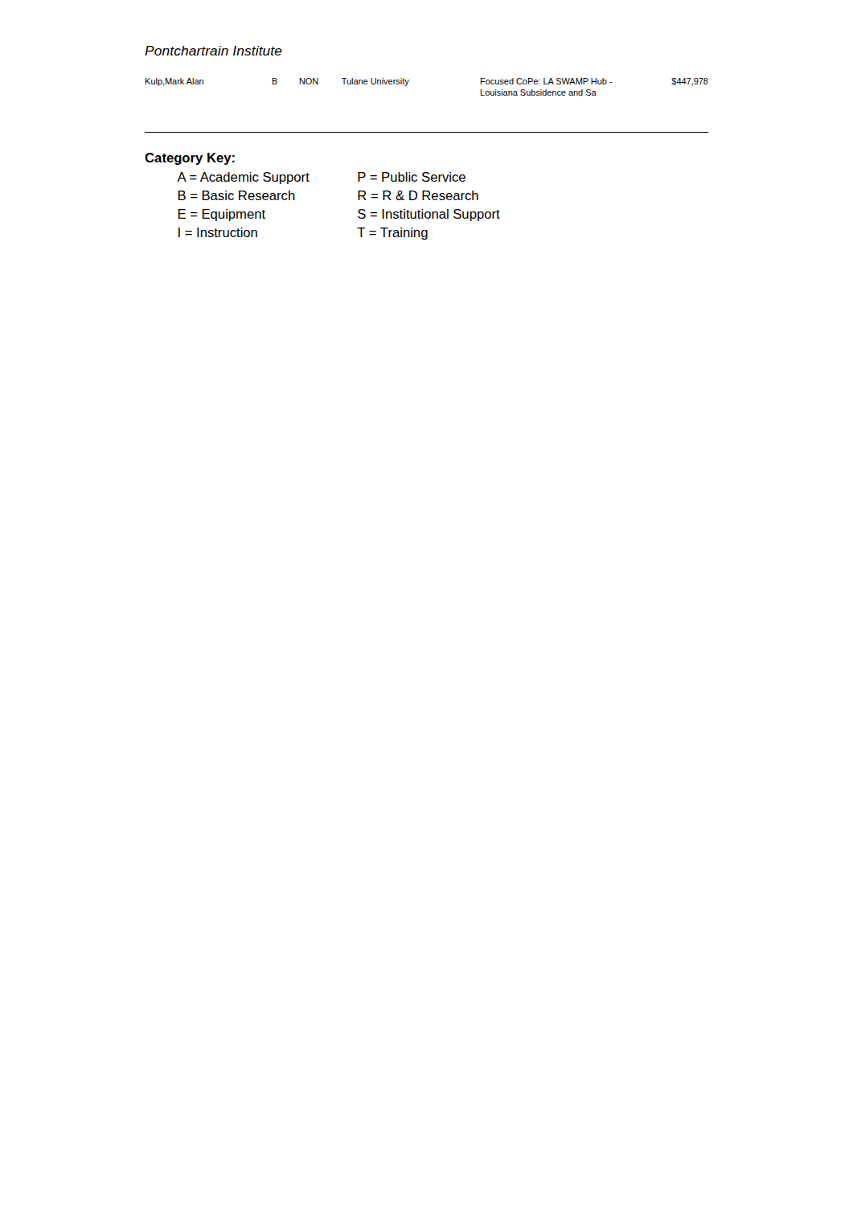Pontchartrain Institute
| Kulp,Mark Alan | B | NON | Tulane University | Focused CoPe: LA SWAMP Hub - Louisiana Subsidence and Sa | $447,978 |
Category Key:
| A = Academic Support | P = Public Service |
| B = Basic Research | R = R & D Research |
| E = Equipment | S = Institutional Support |
| I = Instruction | T = Training |